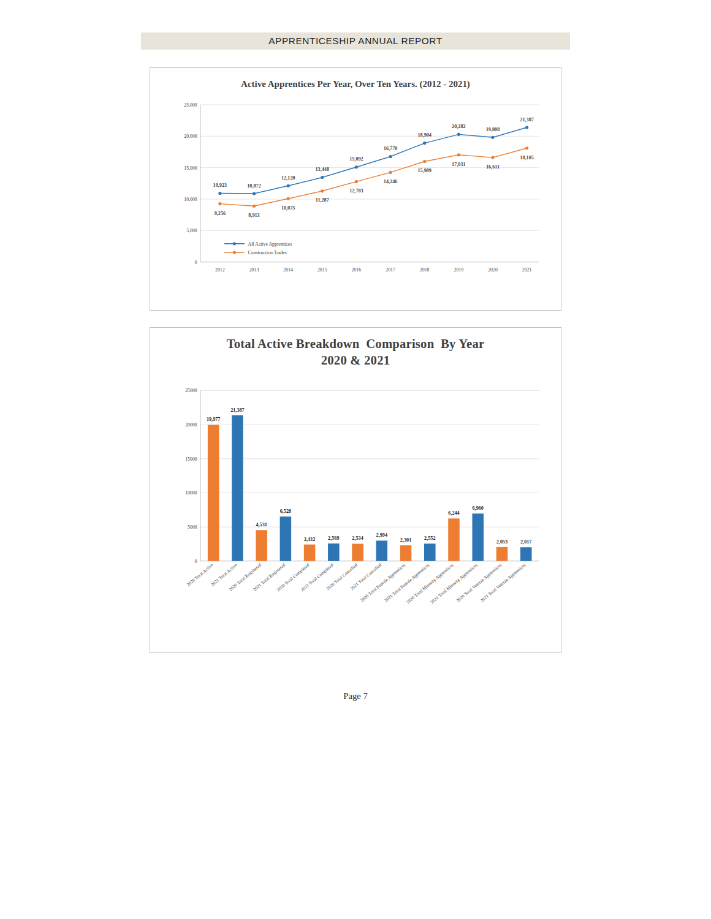APPRENTICESHIP ANNUAL REPORT
Active Apprentices Per Year, Over Ten Years. (2012 - 2021) Line chart comparing all active apprentices with construction trades apprentices from 2012 through 2021. Active Apprentices Per Year, Over Ten Years. (2012 - 2021) 25,000 20,000 15,000 10,000 5,000 0 2012 2013 2014 2015 2016 2017 2018 2019 2020 2021 10,923 10,872 12,120 13,448 15,092 16,770 18,904 20,282 19,808 21,387 9,256 8,913 10,075 11,287 12,783 14,246 15,989 17,031 16,611 18,105 All Active Apprentices Construction Trades
Total Active Breakdown Comparison By Year2020 & 2021
Total Active Breakdown Comparison By Year 2020 & 2021 Bar chart comparing 2020 and 2021 totals for active, registered, completed, cancelled, female, minority and veteran apprentices. 25000 20000 15000 10000 5000 0 19,977 21,387 4,531 6,528 2,432 2,569 2,534 2,994 2,301 2,552 6,244 6,960 2,053 2,017 2020 Total Active 2021 Total Active 2020 Total Regsitered 2021 Total Registered 2020 Total Completed 2021 Total Completed 2020 Total Cancelled 2021 Total Cancelled 2020 Total Female Apprentices 2021 Total Female Apprentices 2020 Total Minority Apprentices 2021 Total Minority Apprentices 2020 Total Veteran Apprentices 2021 Total Veteran Apprentices
Page 7